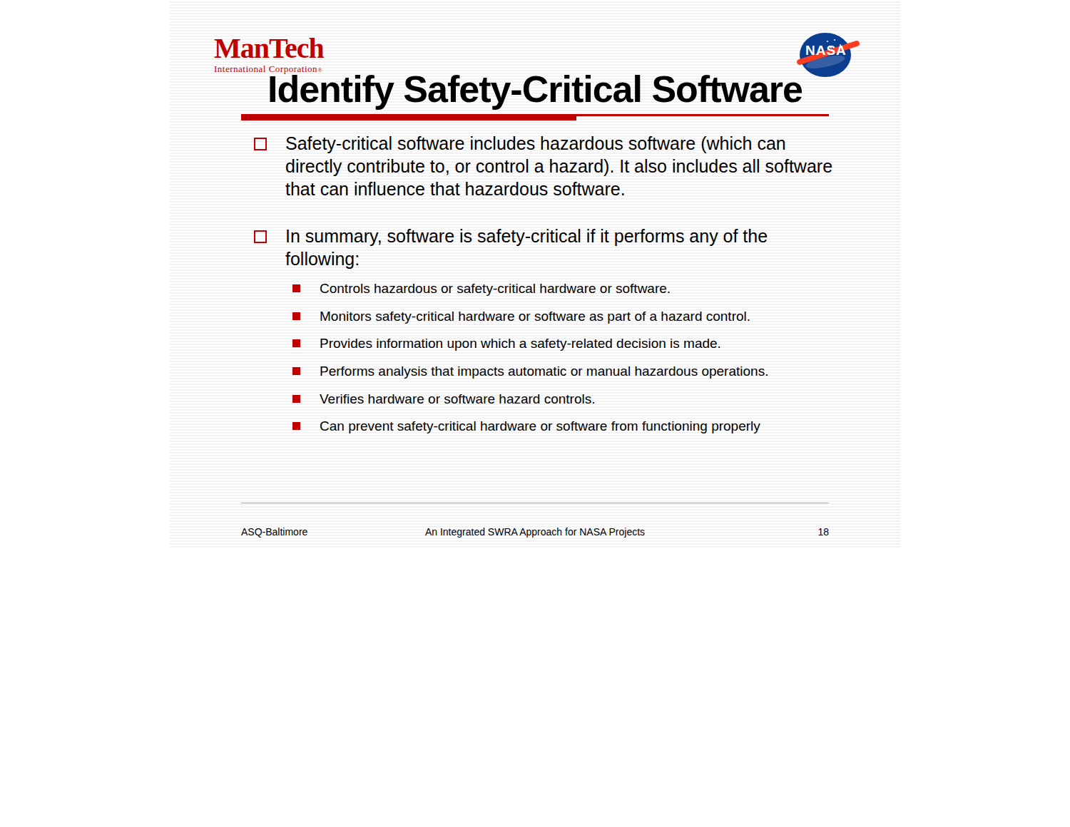ManTech
International Corporation®
NASA
Identify Safety-Critical Software
Safety-critical software includes hazardous software (which can directly contribute to, or control a hazard). It also includes all software that can influence that hazardous software.
In summary, software is safety-critical if it performs any of the following:
Controls hazardous or safety-critical hardware or software.
Monitors safety-critical hardware or software as part of a hazard control.
Provides information upon which a safety-related decision is made.
Performs analysis that impacts automatic or manual hazardous operations.
Verifies hardware or software hazard controls.
Can prevent safety-critical hardware or software from functioning properly
ASQ-Baltimore An Integrated SWRA Approach for NASA Projects 18